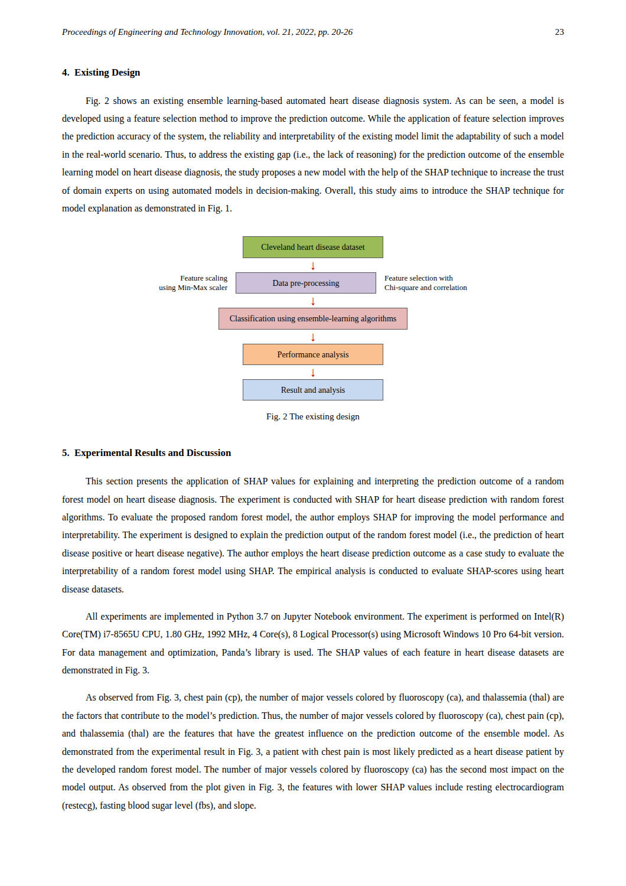Proceedings of Engineering and Technology Innovation, vol. 21, 2022, pp. 20-26 23
4. Existing Design
Fig. 2 shows an existing ensemble learning-based automated heart disease diagnosis system. As can be seen, a model is developed using a feature selection method to improve the prediction outcome. While the application of feature selection improves the prediction accuracy of the system, the reliability and interpretability of the existing model limit the adaptability of such a model in the real-world scenario. Thus, to address the existing gap (i.e., the lack of reasoning) for the prediction outcome of the ensemble learning model on heart disease diagnosis, the study proposes a new model with the help of the SHAP technique to increase the trust of domain experts on using automated models in decision-making. Overall, this study aims to introduce the SHAP technique for model explanation as demonstrated in Fig. 1.
Cleveland heart disease dataset
↓
Feature scaling
using Min-Max scaler
Data pre-processing
Feature selection with
Chi-square and correlation
↓
Classification using ensemble-learning algorithms
↓
Performance analysis
↓
Result and analysis
Fig. 2 The existing design
5. Experimental Results and Discussion
This section presents the application of SHAP values for explaining and interpreting the prediction outcome of a random forest model on heart disease diagnosis. The experiment is conducted with SHAP for heart disease prediction with random forest algorithms. To evaluate the proposed random forest model, the author employs SHAP for improving the model performance and interpretability. The experiment is designed to explain the prediction output of the random forest model (i.e., the prediction of heart disease positive or heart disease negative). The author employs the heart disease prediction outcome as a case study to evaluate the interpretability of a random forest model using SHAP. The empirical analysis is conducted to evaluate SHAP-scores using heart disease datasets.
All experiments are implemented in Python 3.7 on Jupyter Notebook environment. The experiment is performed on Intel(R) Core(TM) i7-8565U CPU, 1.80 GHz, 1992 MHz, 4 Core(s), 8 Logical Processor(s) using Microsoft Windows 10 Pro 64-bit version. For data management and optimization, Panda’s library is used. The SHAP values of each feature in heart disease datasets are demonstrated in Fig. 3.
As observed from Fig. 3, chest pain (cp), the number of major vessels colored by fluoroscopy (ca), and thalassemia (thal) are the factors that contribute to the model’s prediction. Thus, the number of major vessels colored by fluoroscopy (ca), chest pain (cp), and thalassemia (thal) are the features that have the greatest influence on the prediction outcome of the ensemble model. As demonstrated from the experimental result in Fig. 3, a patient with chest pain is most likely predicted as a heart disease patient by the developed random forest model. The number of major vessels colored by fluoroscopy (ca) has the second most impact on the model output. As observed from the plot given in Fig. 3, the features with lower SHAP values include resting electrocardiogram (restecg), fasting blood sugar level (fbs), and slope.